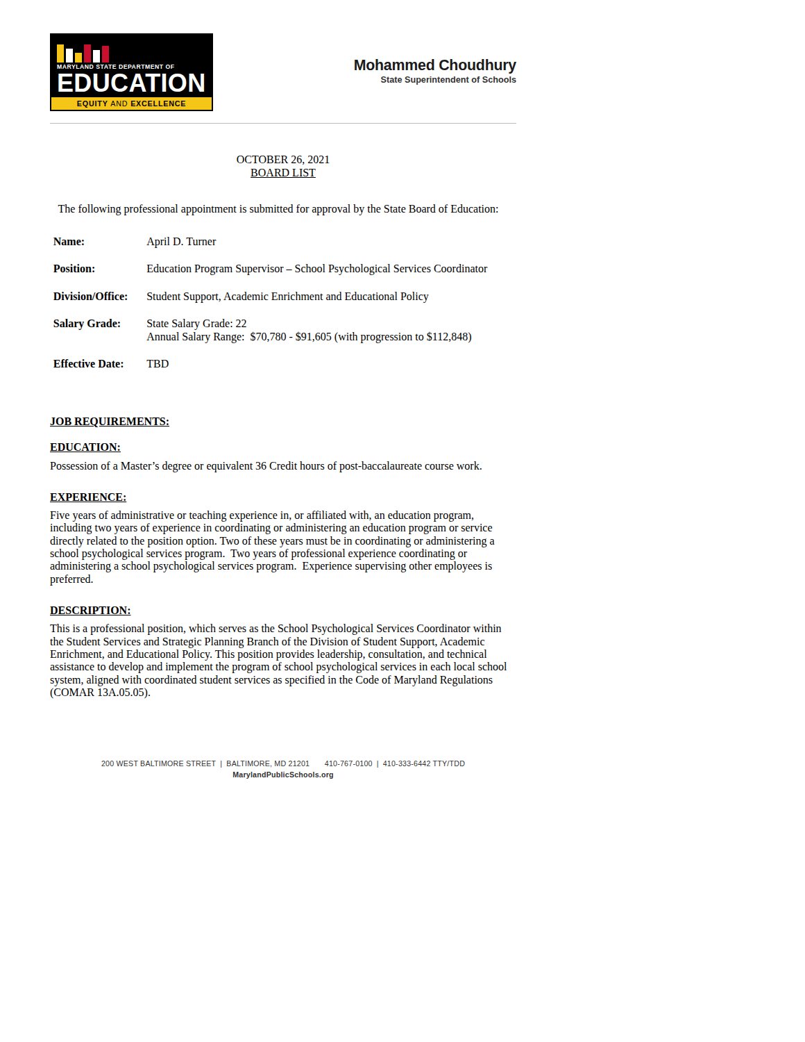MARYLAND STATE DEPARTMENT OF
EDUCATION
EQUITY AND EXCELLENCE
Mohammed Choudhury
State Superintendent of Schools
OCTOBER 26, 2021
BOARD LIST
The following professional appointment is submitted for approval by the State Board of Education:
| Name: | April D. Turner |
| Position: | Education Program Supervisor – School Psychological Services Coordinator |
| Division/Office: | Student Support, Academic Enrichment and Educational Policy |
| Salary Grade: | State Salary Grade: 22 Annual Salary Range: $70,780 - $91,605 (with progression to $112,848) |
| Effective Date: | TBD |
JOB REQUIREMENTS:
EDUCATION:
Possession of a Master’s degree or equivalent 36 Credit hours of post-baccalaureate course work.
EXPERIENCE:
Five years of administrative or teaching experience in, or affiliated with, an education program, including two years of experience in coordinating or administering an education program or service directly related to the position option. Two of these years must be in coordinating or administering a school psychological services program. Two years of professional experience coordinating or administering a school psychological services program. Experience supervising other employees is preferred.
DESCRIPTION:
This is a professional position, which serves as the School Psychological Services Coordinator within the Student Services and Strategic Planning Branch of the Division of Student Support, Academic Enrichment, and Educational Policy. This position provides leadership, consultation, and technical assistance to develop and implement the program of school psychological services in each local school system, aligned with coordinated student services as specified in the Code of Maryland Regulations (COMAR 13A.05.05).
200 WEST BALTIMORE STREET|BALTIMORE, MD 21201 410-767-0100|410-333-6442 TTY/TDD
MarylandPublicSchools.org